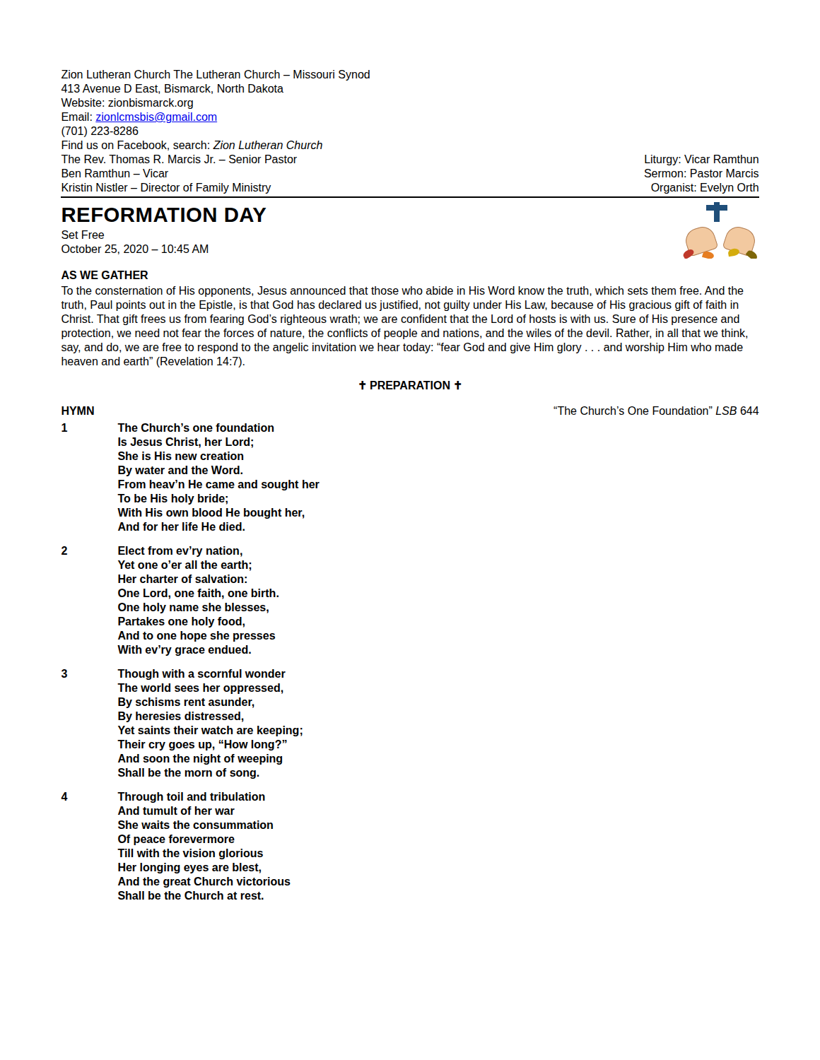Zion Lutheran Church The Lutheran Church – Missouri Synod
413 Avenue D East, Bismarck, North Dakota
Website: zionbismarck.org
Email: zionlcmsbis@gmail.com
(701) 223-8286
Find us on Facebook, search: Zion Lutheran Church
The Rev. Thomas R. Marcis Jr. – Senior Pastor Liturgy: Vicar Ramthun
Ben Ramthun – Vicar Sermon: Pastor Marcis
Kristin Nistler – Director of Family Ministry Organist: Evelyn Orth
REFORMATION DAY
Set Free
October 25, 2020 – 10:45 AM
AS WE GATHER
To the consternation of His opponents, Jesus announced that those who abide in His Word know the truth, which sets them free. And the truth, Paul points out in the Epistle, is that God has declared us justified, not guilty under His Law, because of His gracious gift of faith in Christ. That gift frees us from fearing God’s righteous wrath; we are confident that the Lord of hosts is with us. Sure of His presence and protection, we need not fear the forces of nature, the conflicts of people and nations, and the wiles of the devil. Rather, in all that we think, say, and do, we are free to respond to the angelic invitation we hear today: “fear God and give Him glory . . . and worship Him who made heaven and earth” (Revelation 14:7).
✝ PREPARATION ✝
HYMN “The Church’s One Foundation” LSB 644
| 1 | The Church’s one foundation Is Jesus Christ, her Lord; She is His new creation By water and the Word. From heav’n He came and sought her To be His holy bride; With His own blood He bought her, And for her life He died. |
| 2 | Elect from ev’ry nation, Yet one o’er all the earth; Her charter of salvation: One Lord, one faith, one birth. One holy name she blesses, Partakes one holy food, And to one hope she presses With ev’ry grace endued. |
| 3 | Though with a scornful wonder The world sees her oppressed, By schisms rent asunder, By heresies distressed, Yet saints their watch are keeping; Their cry goes up, “How long?” And soon the night of weeping Shall be the morn of song. |
| 4 | Through toil and tribulation And tumult of her war She waits the consummation Of peace forevermore Till with the vision glorious Her longing eyes are blest, And the great Church victorious Shall be the Church at rest. |